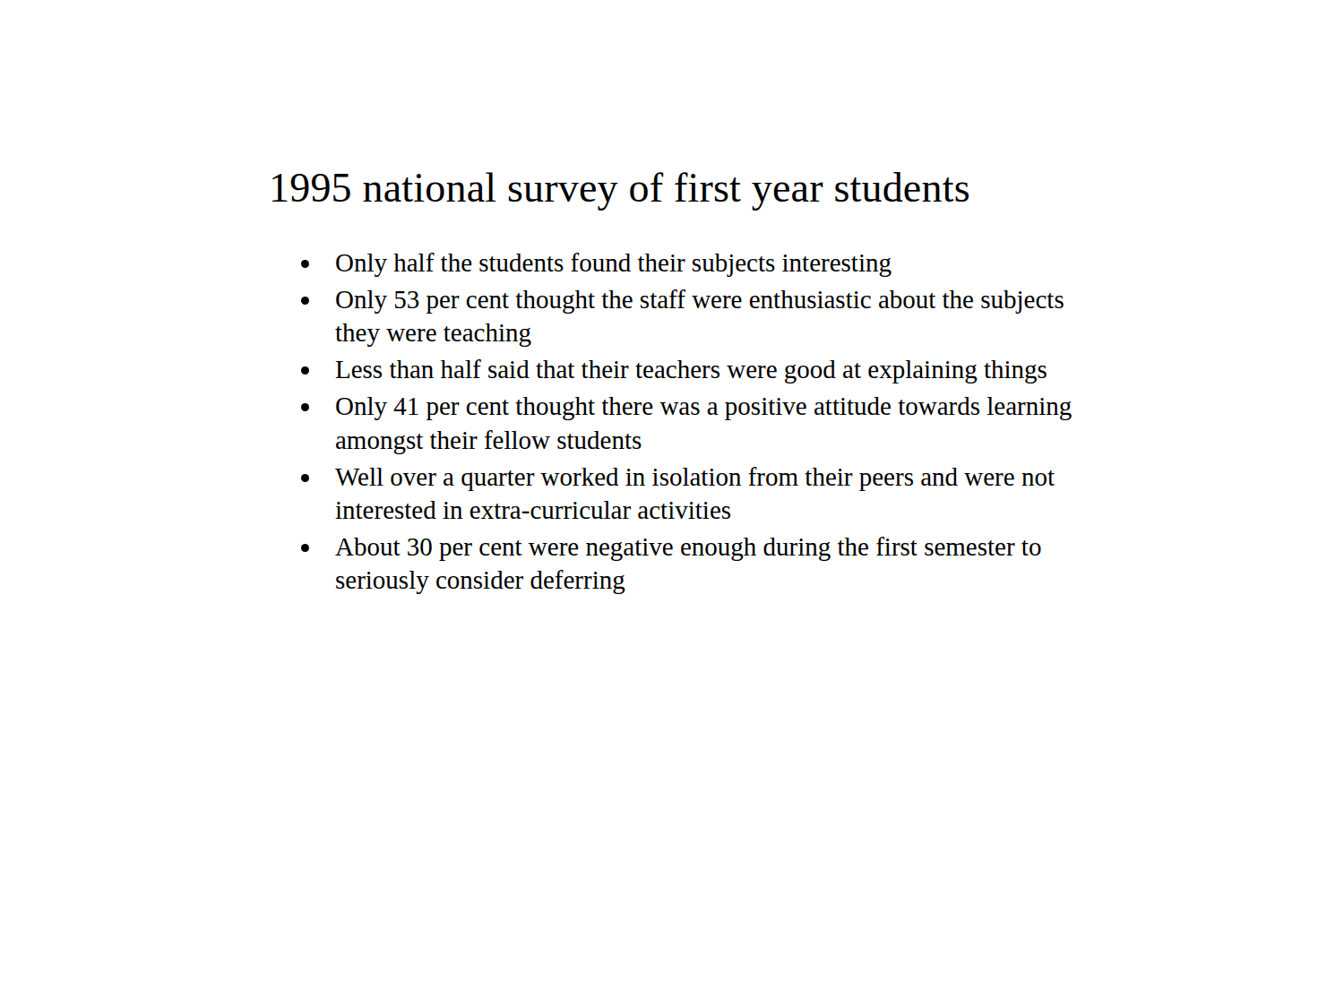1995 national survey of first year students
Only half the students found their subjects interesting
Only 53 per cent thought the staff were enthusiastic about the subjects they were teaching
Less than half said that their teachers were good at explaining things
Only 41 per cent thought there was a positive attitude towards learning amongst their fellow students
Well over a quarter worked in isolation from their peers and were not interested in extra-curricular activities
About 30 per cent were negative enough during the first semester to seriously consider deferring